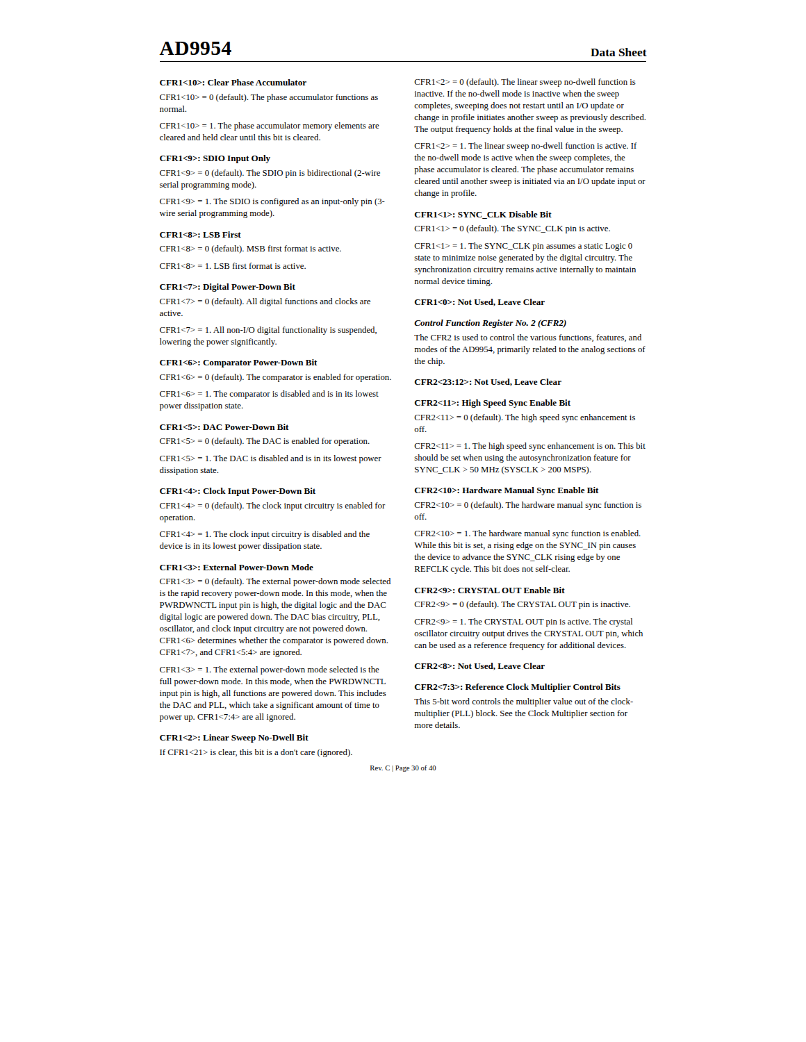AD9954
Data Sheet
CFR1<10>: Clear Phase Accumulator
CFR1<10> = 0 (default). The phase accumulator functions as normal.
CFR1<10> = 1. The phase accumulator memory elements are cleared and held clear until this bit is cleared.
CFR1<9>: SDIO Input Only
CFR1<9> = 0 (default). The SDIO pin is bidirectional (2-wire serial programming mode).
CFR1<9> = 1. The SDIO is configured as an input-only pin (3-wire serial programming mode).
CFR1<8>: LSB First
CFR1<8> = 0 (default). MSB first format is active.
CFR1<8> = 1. LSB first format is active.
CFR1<7>: Digital Power-Down Bit
CFR1<7> = 0 (default). All digital functions and clocks are active.
CFR1<7> = 1. All non-I/O digital functionality is suspended, lowering the power significantly.
CFR1<6>: Comparator Power-Down Bit
CFR1<6> = 0 (default). The comparator is enabled for operation.
CFR1<6> = 1. The comparator is disabled and is in its lowest power dissipation state.
CFR1<5>: DAC Power-Down Bit
CFR1<5> = 0 (default). The DAC is enabled for operation.
CFR1<5> = 1. The DAC is disabled and is in its lowest power dissipation state.
CFR1<4>: Clock Input Power-Down Bit
CFR1<4> = 0 (default). The clock input circuitry is enabled for operation.
CFR1<4> = 1. The clock input circuitry is disabled and the device is in its lowest power dissipation state.
CFR1<3>: External Power-Down Mode
CFR1<3> = 0 (default). The external power-down mode selected is the rapid recovery power-down mode. In this mode, when the PWRDWNCTL input pin is high, the digital logic and the DAC digital logic are powered down. The DAC bias circuitry, PLL, oscillator, and clock input circuitry are not powered down. CFR1<6> determines whether the comparator is powered down. CFR1<7>, and CFR1<5:4> are ignored.
CFR1<3> = 1. The external power-down mode selected is the full power-down mode. In this mode, when the PWRDWNCTL input pin is high, all functions are powered down. This includes the DAC and PLL, which take a significant amount of time to power up. CFR1<7:4> are all ignored.
CFR1<2>: Linear Sweep No-Dwell Bit
If CFR1<21> is clear, this bit is a don't care (ignored).
CFR1<2> = 0 (default). The linear sweep no-dwell function is inactive. If the no-dwell mode is inactive when the sweep completes, sweeping does not restart until an I/O update or change in profile initiates another sweep as previously described. The output frequency holds at the final value in the sweep.
CFR1<2> = 1. The linear sweep no-dwell function is active. If the no-dwell mode is active when the sweep completes, the phase accumulator is cleared. The phase accumulator remains cleared until another sweep is initiated via an I/O update input or change in profile.
CFR1<1>: SYNC_CLK Disable Bit
CFR1<1> = 0 (default). The SYNC_CLK pin is active.
CFR1<1> = 1. The SYNC_CLK pin assumes a static Logic 0 state to minimize noise generated by the digital circuitry. The synchronization circuitry remains active internally to maintain normal device timing.
CFR1<0>: Not Used, Leave Clear
Control Function Register No. 2 (CFR2)
The CFR2 is used to control the various functions, features, and modes of the AD9954, primarily related to the analog sections of the chip.
CFR2<23:12>: Not Used, Leave Clear
CFR2<11>: High Speed Sync Enable Bit
CFR2<11> = 0 (default). The high speed sync enhancement is off.
CFR2<11> = 1. The high speed sync enhancement is on. This bit should be set when using the autosynchronization feature for SYNC_CLK > 50 MHz (SYSCLK > 200 MSPS).
CFR2<10>: Hardware Manual Sync Enable Bit
CFR2<10> = 0 (default). The hardware manual sync function is off.
CFR2<10> = 1. The hardware manual sync function is enabled. While this bit is set, a rising edge on the SYNC_IN pin causes the device to advance the SYNC_CLK rising edge by one REFCLK cycle. This bit does not self-clear.
CFR2<9>: CRYSTAL OUT Enable Bit
CFR2<9> = 0 (default). The CRYSTAL OUT pin is inactive.
CFR2<9> = 1. The CRYSTAL OUT pin is active. The crystal oscillator circuitry output drives the CRYSTAL OUT pin, which can be used as a reference frequency for additional devices.
CFR2<8>: Not Used, Leave Clear
CFR2<7:3>: Reference Clock Multiplier Control Bits
This 5-bit word controls the multiplier value out of the clock-multiplier (PLL) block. See the Clock Multiplier section for more details.
Rev. C | Page 30 of 40